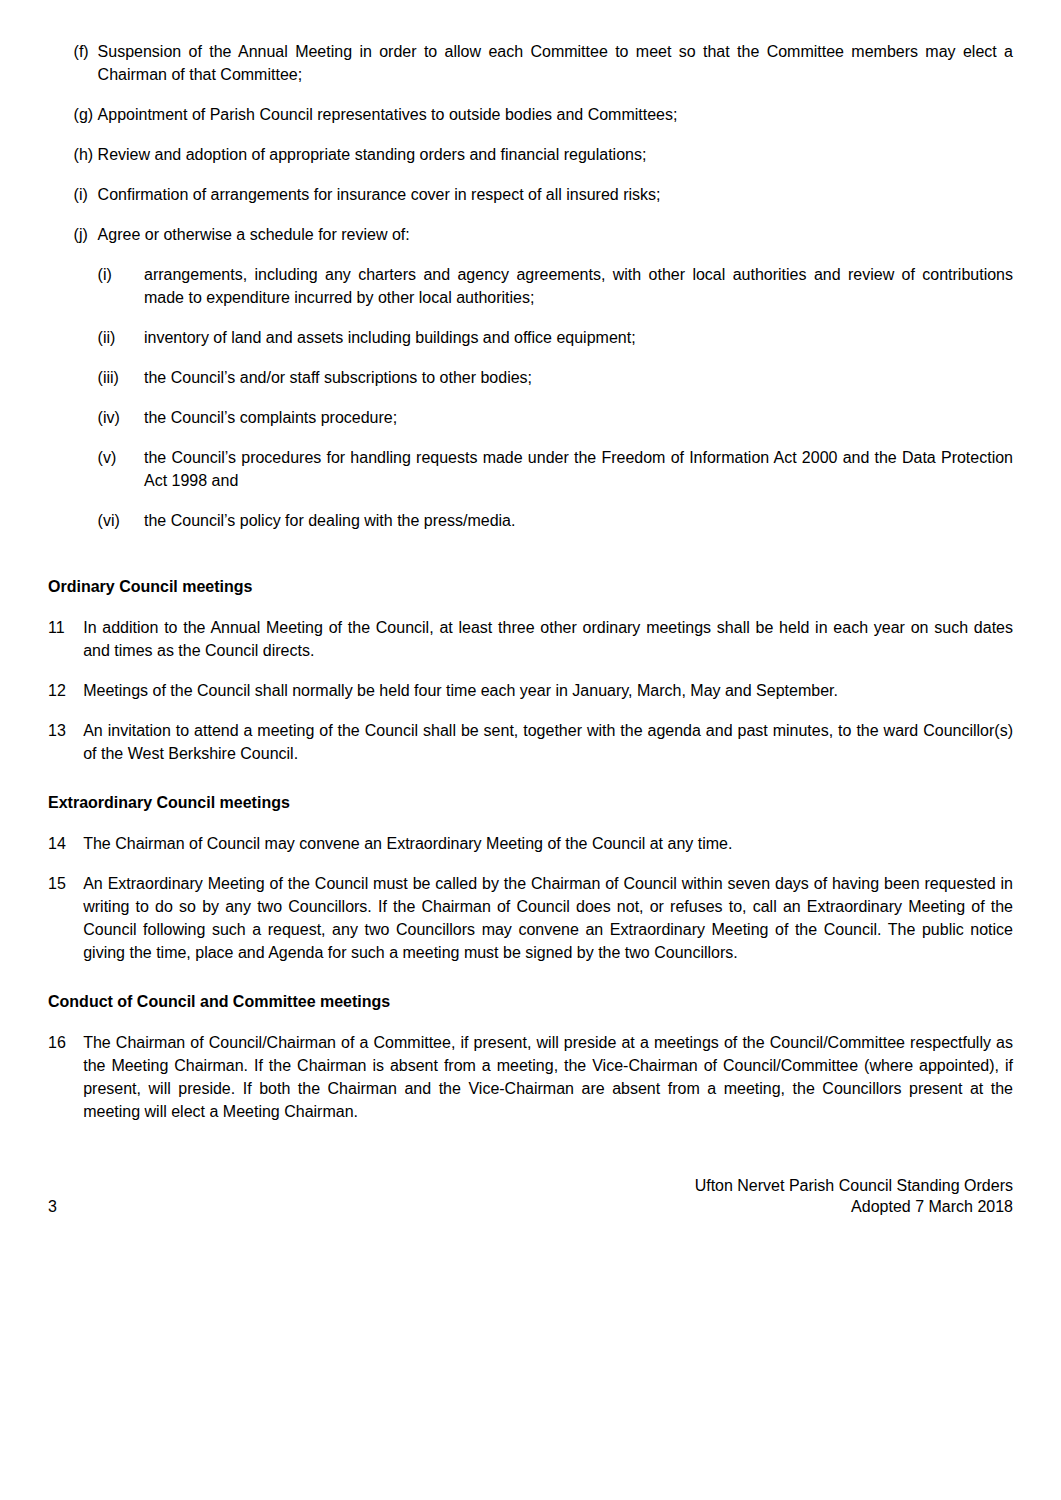(f) Suspension of the Annual Meeting in order to allow each Committee to meet so that the Committee members may elect a Chairman of that Committee;
(g) Appointment of Parish Council representatives to outside bodies and Committees;
(h) Review and adoption of appropriate standing orders and financial regulations;
(i) Confirmation of arrangements for insurance cover in respect of all insured risks;
(j) Agree or otherwise a schedule for review of:
(i) arrangements, including any charters and agency agreements, with other local authorities and review of contributions made to expenditure incurred by other local authorities;
(ii) inventory of land and assets including buildings and office equipment;
(iii) the Council’s and/or staff subscriptions to other bodies;
(iv) the Council’s complaints procedure;
(v) the Council’s procedures for handling requests made under the Freedom of Information Act 2000 and the Data Protection Act 1998 and
(vi) the Council’s policy for dealing with the press/media.
Ordinary Council meetings
11 In addition to the Annual Meeting of the Council, at least three other ordinary meetings shall be held in each year on such dates and times as the Council directs.
12 Meetings of the Council shall normally be held four time each year in January, March, May and September.
13 An invitation to attend a meeting of the Council shall be sent, together with the agenda and past minutes, to the ward Councillor(s) of the West Berkshire Council.
Extraordinary Council meetings
14 The Chairman of Council may convene an Extraordinary Meeting of the Council at any time.
15 An Extraordinary Meeting of the Council must be called by the Chairman of Council within seven days of having been requested in writing to do so by any two Councillors. If the Chairman of Council does not, or refuses to, call an Extraordinary Meeting of the Council following such a request, any two Councillors may convene an Extraordinary Meeting of the Council. The public notice giving the time, place and Agenda for such a meeting must be signed by the two Councillors.
Conduct of Council and Committee meetings
16 The Chairman of Council/Chairman of a Committee, if present, will preside at a meetings of the Council/Committee respectfully as the Meeting Chairman. If the Chairman is absent from a meeting, the Vice-Chairman of Council/Committee (where appointed), if present, will preside. If both the Chairman and the Vice-Chairman are absent from a meeting, the Councillors present at the meeting will elect a Meeting Chairman.
3
Ufton Nervet Parish Council Standing Orders
Adopted 7 March 2018